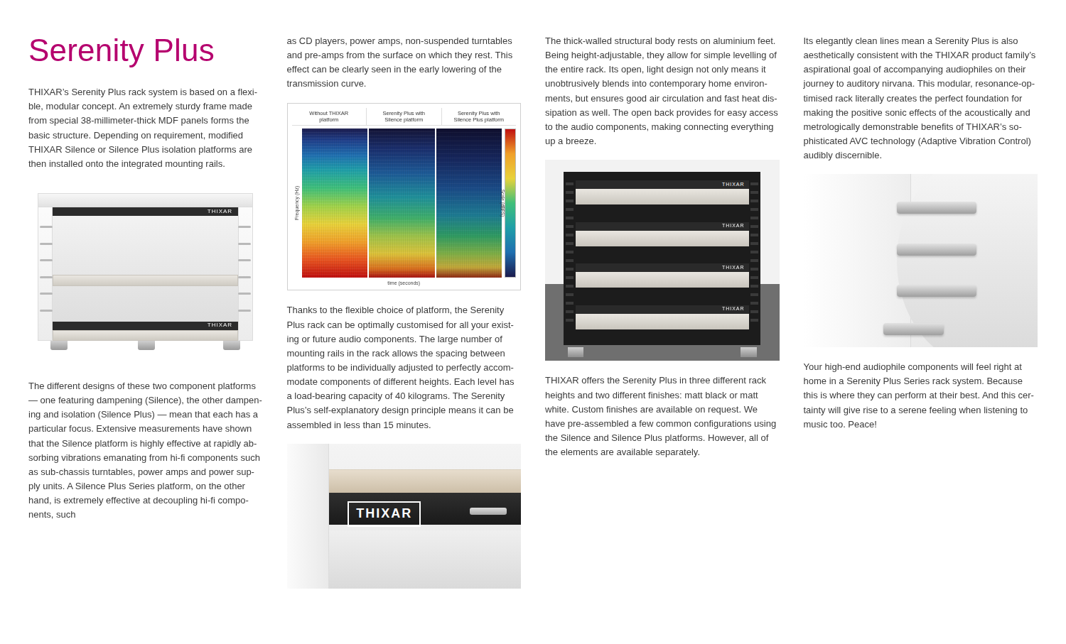Serenity Plus
THIXAR’s Serenity Plus rack system is based on a flexible, modular concept. An extremely sturdy frame made from special 38-millimeter-thick MDF panels forms the basic structure. Depending on requirement, modified THIXAR Silence or Silence Plus isolation platforms are then installed onto the integrated mounting rails.
THIXAR
THIXAR
The different designs of these two component platforms — one featuring dampening (Silence), the other dampening and isolation (Silence Plus) — mean that each has a particular focus. Extensive measurements have shown that the Silence platform is highly effective at rapidly absorbing vibrations emanating from hi-fi components such as sub-chassis turntables, power amps and power supply units. A Silence Plus Series platform, on the other hand, is extremely effective at decoupling hi-fi components, such
as CD players, power amps, non-suspended turntables and pre-amps from the surface on which they rest. This effect can be clearly seen in the early lowering of the transmission curve.
Without THIXAR
platform
Serenity Plus with
Silence platform
Serenity Plus with
Silence Plus platform
Frequency (Hz)
Scale (dBFS)
time (seconds)
Thanks to the flexible choice of platform, the Serenity Plus rack can be optimally customised for all your existing or future audio components. The large number of mounting rails in the rack allows the spacing between platforms to be individually adjusted to perfectly accommodate components of different heights. Each level has a load-bearing capacity of 40 kilograms. The Serenity Plus’s self-explanatory design principle means it can be assembled in less than 15 minutes.
THIXAR
The thick-walled structural body rests on aluminium feet. Being height-adjustable, they allow for simple levelling of the entire rack. Its open, light design not only means it unobtrusively blends into contemporary home environments, but ensures good air circulation and fast heat dissipation as well. The open back provides for easy access to the audio components, making connecting everything up a breeze.
THIXAR
THIXAR
THIXAR
THIXAR
THIXAR offers the Serenity Plus in three different rack heights and two different finishes: matt black or matt white. Custom finishes are available on request. We have pre-assembled a few common configurations using the Silence and Silence Plus platforms. However, all of the elements are available separately.
Its elegantly clean lines mean a Serenity Plus is also aesthetically consistent with the THIXAR product family’s aspirational goal of accompanying audiophiles on their journey to auditory nirvana. This modular, resonance-optimised rack literally creates the perfect foundation for making the positive sonic effects of the acoustically and metrologically demonstrable benefits of THIXAR’s sophisticated AVC technology (Adaptive Vibration Control) audibly discernible.
Your high-end audiophile components will feel right at home in a Serenity Plus Series rack system. Because this is where they can perform at their best. And this certainty will give rise to a serene feeling when listening to music too. Peace!